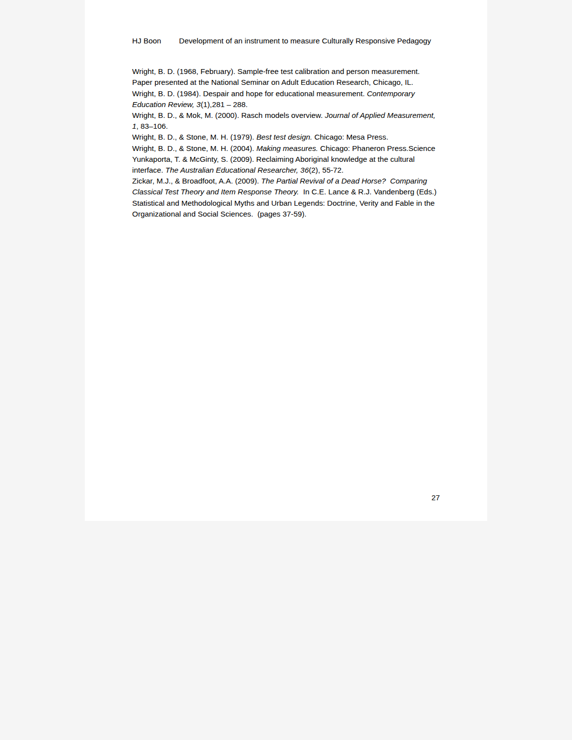HJ Boon Development of an instrument to measure Culturally Responsive Pedagogy
Wright, B. D. (1968, February). Sample-free test calibration and person measurement. Paper presented at the National Seminar on Adult Education Research, Chicago, IL.
Wright, B. D. (1984). Despair and hope for educational measurement. Contemporary Education Review, 3(1),281 – 288.
Wright, B. D., & Mok, M. (2000). Rasch models overview. Journal of Applied Measurement, 1, 83–106.
Wright, B. D., & Stone, M. H. (1979). Best test design. Chicago: Mesa Press.
Wright, B. D., & Stone, M. H. (2004). Making measures. Chicago: Phaneron Press.Science
Yunkaporta, T. & McGinty, S. (2009). Reclaiming Aboriginal knowledge at the cultural interface. The Australian Educational Researcher, 36(2), 55-72.
Zickar, M.J., & Broadfoot, A.A. (2009). The Partial Revival of a Dead Horse? Comparing Classical Test Theory and Item Response Theory. In C.E. Lance & R.J. Vandenberg (Eds.) Statistical and Methodological Myths and Urban Legends: Doctrine, Verity and Fable in the Organizational and Social Sciences. (pages 37-59).
27